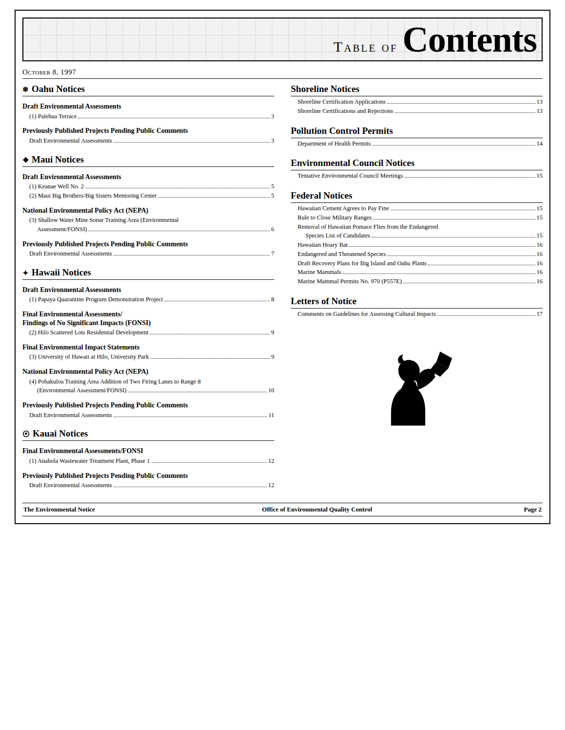Table of Contents
October 8, 1997
❄Oahu Notices
Draft Environmental Assessments
(1) Palehua Terrace 3
Previously Published Projects Pending Public Comments
Draft Environmental Assessments 3
❖Maui Notices
Draft Environmental Assessments
(1) Keanae Well No. 2 5
(2) Maui Big Brothers/Big Sisters Mentoring Center 5
National Environmental Policy Act (NEPA)
(3) Shallow Water Mine Sonar Training Area (Environmental
Assessment/FONSI) 6
Previously Published Projects Pending Public Comments
Draft Environmental Assessments 7
✦Hawaii Notices
Draft Environmental Assessments
(1) Papaya Quarantine Program Demonstration Project 8
Final Environmental Assessments/
Findings of No Significant Impacts (FONSI)
(2) Hilo Scattered Lots Residential Development 9
Final Environmental Impact Statements
(3) University of Hawaii at Hilo, University Park 9
National Environmental Policy Act (NEPA)
(4) Pohakuloa Training Area Addition of Two Firing Lanes to Range 8
(Environmental Assessment/FONSI) 10
Previously Published Projects Pending Public Comments
Draft Environmental Assessments 11
⦿Kauai Notices
Final Environmental Assessments/FONSI
(1) Anahola Wastewater Treatment Plant, Phase 1 12
Previously Published Projects Pending Public Comments
Draft Environmental Assessments 12
Shoreline Notices
Shoreline Certification Applications 13
Shoreline Certifications and Rejections 13
Pollution Control Permits
Department of Health Permits 14
Environmental Council Notices
Tentative Environmental Council Meetings 15
Federal Notices
Hawaiian Cement Agrees to Pay Fine 15
Rule to Close Military Ranges 15
Removal of Hawaiian Pomace Flies from the Endangered
Species List of Candidates 15
Hawaiian Hoary Bat 16
Endangered and Threatened Species 16
Draft Recovery Plans for Big Island and Oahu Plants 16
Marine Mammals 16
Marine Mammal Permits No. 970 (P557E) 16
Letters of Notice
Comments on Guidelines for Assessing Cultural Impacts 17
Silhouette of a person drinking
The Environmental Notice
Office of Environmental Quality Control
Page 2